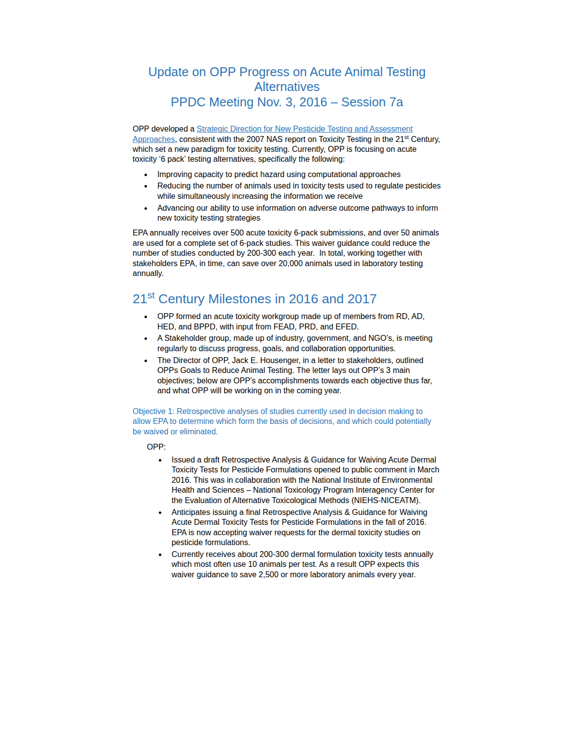Update on OPP Progress on Acute Animal Testing Alternatives PPDC Meeting Nov. 3, 2016 – Session 7a
OPP developed a Strategic Direction for New Pesticide Testing and Assessment Approaches, consistent with the 2007 NAS report on Toxicity Testing in the 21st Century, which set a new paradigm for toxicity testing. Currently, OPP is focusing on acute toxicity ‘6 pack’ testing alternatives, specifically the following:
Improving capacity to predict hazard using computational approaches
Reducing the number of animals used in toxicity tests used to regulate pesticides while simultaneously increasing the information we receive
Advancing our ability to use information on adverse outcome pathways to inform new toxicity testing strategies
EPA annually receives over 500 acute toxicity 6-pack submissions, and over 50 animals are used for a complete set of 6-pack studies. This waiver guidance could reduce the number of studies conducted by 200-300 each year. In total, working together with stakeholders EPA, in time, can save over 20,000 animals used in laboratory testing annually.
21st Century Milestones in 2016 and 2017
OPP formed an acute toxicity workgroup made up of members from RD, AD, HED, and BPPD, with input from FEAD, PRD, and EFED.
A Stakeholder group, made up of industry, government, and NGO’s, is meeting regularly to discuss progress, goals, and collaboration opportunities.
The Director of OPP, Jack E. Housenger, in a letter to stakeholders, outlined OPPs Goals to Reduce Animal Testing. The letter lays out OPP’s 3 main objectives; below are OPP’s accomplishments towards each objective thus far, and what OPP will be working on in the coming year.
Objective 1: Retrospective analyses of studies currently used in decision making to allow EPA to determine which form the basis of decisions, and which could potentially be waived or eliminated.
OPP:
Issued a draft Retrospective Analysis & Guidance for Waiving Acute Dermal Toxicity Tests for Pesticide Formulations opened to public comment in March 2016. This was in collaboration with the National Institute of Environmental Health and Sciences – National Toxicology Program Interagency Center for the Evaluation of Alternative Toxicological Methods (NIEHS-NICEATM).
Anticipates issuing a final Retrospective Analysis & Guidance for Waiving Acute Dermal Toxicity Tests for Pesticide Formulations in the fall of 2016. EPA is now accepting waiver requests for the dermal toxicity studies on pesticide formulations.
Currently receives about 200-300 dermal formulation toxicity tests annually which most often use 10 animals per test. As a result OPP expects this waiver guidance to save 2,500 or more laboratory animals every year.